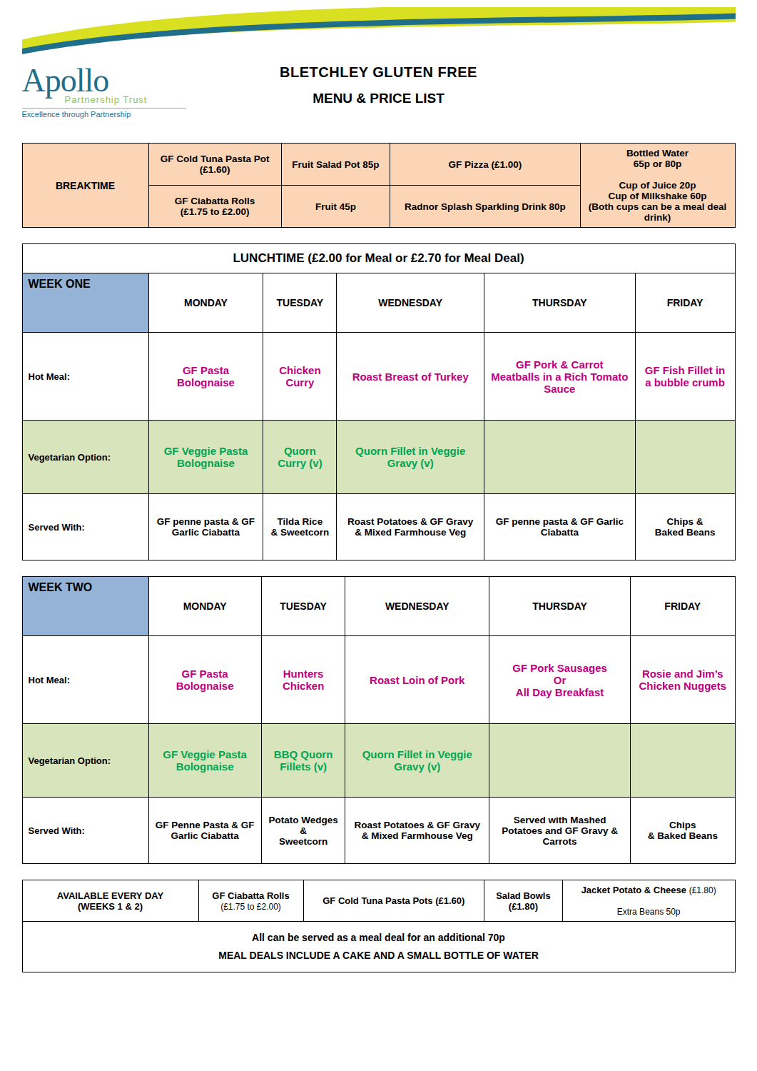Apollo
Partnership Trust
Excellence through Partnership
BLETCHLEY GLUTEN FREE
MENU & PRICE LIST
| BREAKTIME | GF Cold Tuna Pasta Pot (£1.60) | Fruit Salad Pot 85p | GF Pizza (£1.00) | Bottled Water 65p or 80p Cup of Juice 20p Cup of Milkshake 60p (Both cups can be a meal deal drink) |
| GF Ciabatta Rolls (£1.75 to £2.00) | Fruit 45p | Radnor Splash Sparkling Drink 80p |
| LUNCHTIME (£2.00 for Meal or £2.70 for Meal Deal) |
| WEEK ONE | MONDAY | TUESDAY | WEDNESDAY | THURSDAY | FRIDAY |
| Hot Meal: | GF Pasta Bolognaise | Chicken Curry | Roast Breast of Turkey | GF Pork & Carrot Meatballs in a Rich Tomato Sauce | GF Fish Fillet in a bubble crumb |
| Vegetarian Option: | GF Veggie Pasta Bolognaise | Quorn Curry (v) | Quorn Fillet in Veggie Gravy (v) | | |
| Served With: | GF penne pasta & GF Garlic Ciabatta | Tilda Rice & Sweetcorn | Roast Potatoes & GF Gravy & Mixed Farmhouse Veg | GF penne pasta & GF Garlic Ciabatta | Chips & Baked Beans |
| WEEK TWO | MONDAY | TUESDAY | WEDNESDAY | THURSDAY | FRIDAY |
| Hot Meal: | GF Pasta Bolognaise | Hunters Chicken | Roast Loin of Pork | GF Pork Sausages Or All Day Breakfast | Rosie and Jim’s Chicken Nuggets |
| Vegetarian Option: | GF Veggie Pasta Bolognaise | BBQ Quorn Fillets (v) | Quorn Fillet in Veggie Gravy (v) | | |
| Served With: | GF Penne Pasta & GF Garlic Ciabatta | Potato Wedges & Sweetcorn | Roast Potatoes & GF Gravy & Mixed Farmhouse Veg | Served with Mashed Potatoes and GF Gravy & Carrots | Chips & Baked Beans |
| AVAILABLE EVERY DAY (WEEKS 1 & 2) | GF Ciabatta Rolls (£1.75 to £2.00) | GF Cold Tuna Pasta Pots (£1.60) | Salad Bowls (£1.80) | Jacket Potato & Cheese (£1.80) Extra Beans 50p |
| All can be served as a meal deal for an additional 70p MEAL DEALS INCLUDE A CAKE AND A SMALL BOTTLE OF WATER |